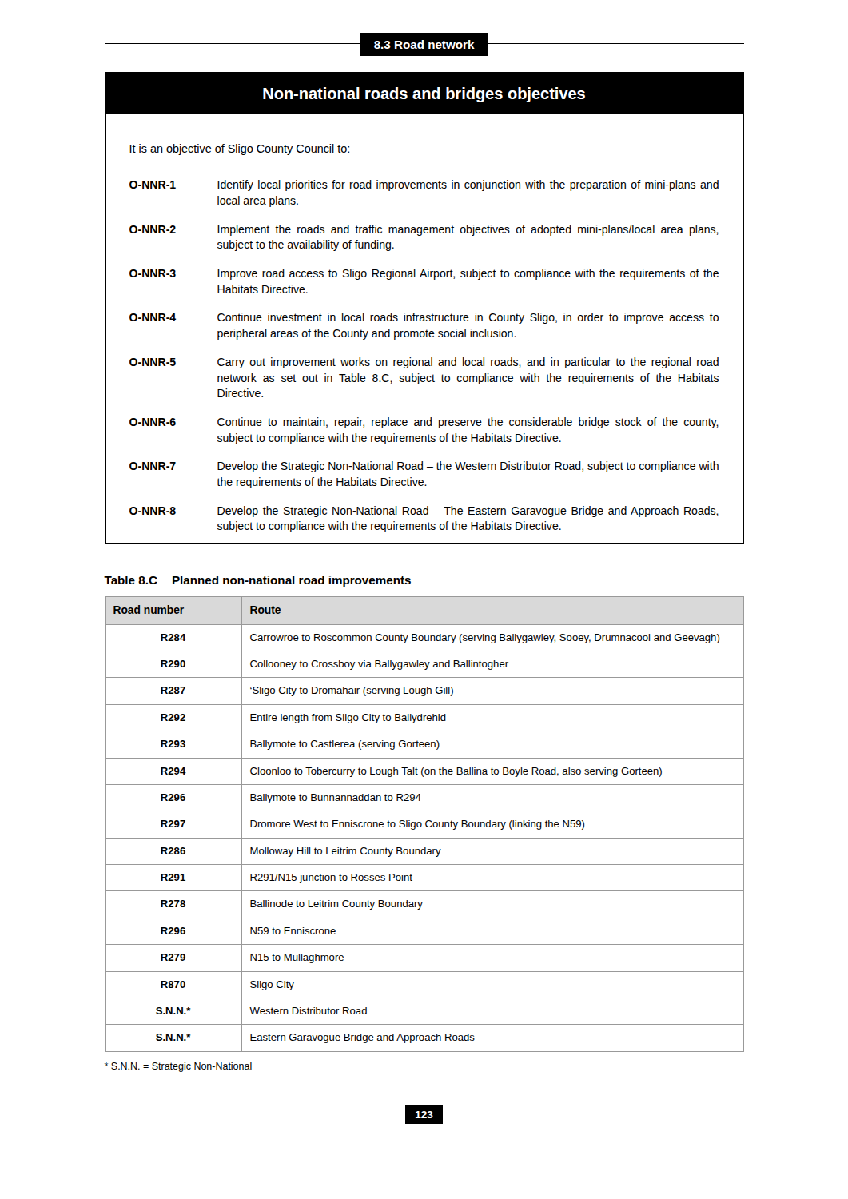8.3 Road network
Non-national roads and bridges objectives
It is an objective of Sligo County Council to:
| O-NNR-1 | Identify local priorities for road improvements in conjunction with the preparation of mini-plans and local area plans. |
| O-NNR-2 | Implement the roads and traffic management objectives of adopted mini-plans/local area plans, subject to the availability of funding. |
| O-NNR-3 | Improve road access to Sligo Regional Airport, subject to compliance with the requirements of the Habitats Directive. |
| O-NNR-4 | Continue investment in local roads infrastructure in County Sligo, in order to improve access to peripheral areas of the County and promote social inclusion. |
| O-NNR-5 | Carry out improvement works on regional and local roads, and in particular to the regional road network as set out in Table 8.C, subject to compliance with the requirements of the Habitats Directive. |
| O-NNR-6 | Continue to maintain, repair, replace and preserve the considerable bridge stock of the county, subject to compliance with the requirements of the Habitats Directive. |
| O-NNR-7 | Develop the Strategic Non-National Road – the Western Distributor Road, subject to compliance with the requirements of the Habitats Directive. |
| O-NNR-8 | Develop the Strategic Non-National Road – The Eastern Garavogue Bridge and Approach Roads, subject to compliance with the requirements of the Habitats Directive. |
Table 8.CPlanned non-national road improvements
| Road number | Route |
| --- | --- |
| R284 | Carrowroe to Roscommon County Boundary (serving Ballygawley, Sooey, Drumnacool and Geevagh) |
| R290 | Collooney to Crossboy via Ballygawley and Ballintogher |
| R287 | ‘Sligo City to Dromahair (serving Lough Gill) |
| R292 | Entire length from Sligo City to Ballydrehid |
| R293 | Ballymote to Castlerea (serving Gorteen) |
| R294 | Cloonloo to Tobercurry to Lough Talt (on the Ballina to Boyle Road, also serving Gorteen) |
| R296 | Ballymote to Bunnannaddan to R294 |
| R297 | Dromore West to Enniscrone to Sligo County Boundary (linking the N59) |
| R286 | Molloway Hill to Leitrim County Boundary |
| R291 | R291/N15 junction to Rosses Point |
| R278 | Ballinode to Leitrim County Boundary |
| R296 | N59 to Enniscrone |
| R279 | N15 to Mullaghmore |
| R870 | Sligo City |
| S.N.N.* | Western Distributor Road |
| S.N.N.* | Eastern Garavogue Bridge and Approach Roads |
* S.N.N. = Strategic Non-National
123